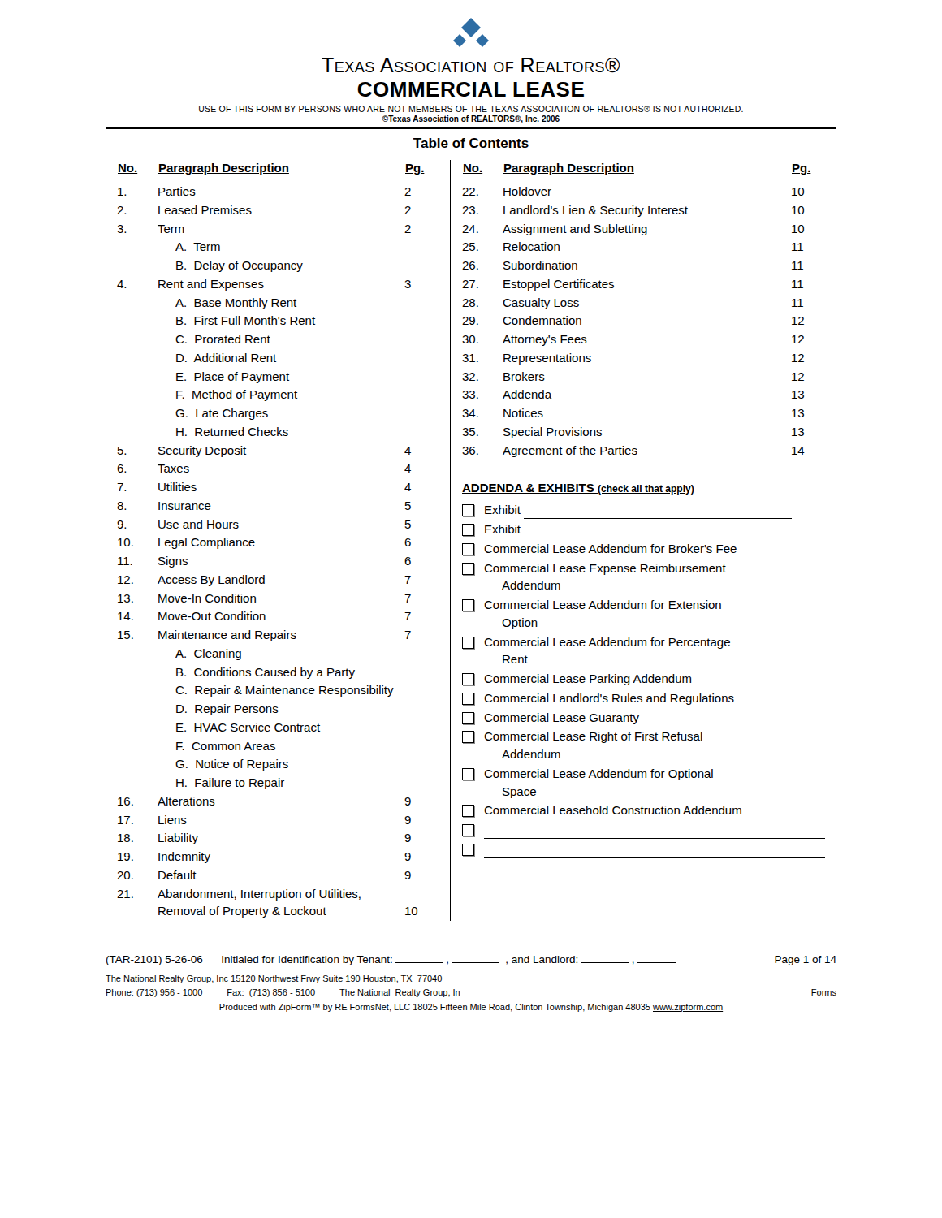Texas Association of Realtors®
COMMERCIAL LEASE
USE OF THIS FORM BY PERSONS WHO ARE NOT MEMBERS OF THE TEXAS ASSOCIATION OF REALTORS® IS NOT AUTHORIZED.
©Texas Association of REALTORS®, Inc. 2006
Table of Contents
| No. | Paragraph Description | Pg. |
| --- | --- | --- |
| 1. | Parties | 2 |
| 2. | Leased Premises | 2 |
| 3. | Term | 2 |
| | A. Term | |
| | B. Delay of Occupancy | |
| 4. | Rent and Expenses | 3 |
| | A. Base Monthly Rent | |
| | B. First Full Month's Rent | |
| | C. Prorated Rent | |
| | D. Additional Rent | |
| | E. Place of Payment | |
| | F. Method of Payment | |
| | G. Late Charges | |
| | H. Returned Checks | |
| 5. | Security Deposit | 4 |
| 6. | Taxes | 4 |
| 7. | Utilities | 4 |
| 8. | Insurance | 5 |
| 9. | Use and Hours | 5 |
| 10. | Legal Compliance | 6 |
| 11. | Signs | 6 |
| 12. | Access By Landlord | 7 |
| 13. | Move-In Condition | 7 |
| 14. | Move-Out Condition | 7 |
| 15. | Maintenance and Repairs | 7 |
| | A. Cleaning | |
| | B. Conditions Caused by a Party | |
| | C. Repair & Maintenance Responsibility | |
| | D. Repair Persons | |
| | E. HVAC Service Contract | |
| | F. Common Areas | |
| | G. Notice of Repairs | |
| | H. Failure to Repair | |
| 16. | Alterations | 9 |
| 17. | Liens | 9 |
| 18. | Liability | 9 |
| 19. | Indemnity | 9 |
| 20. | Default | 9 |
| 21. | Abandonment, Interruption of Utilities, Removal of Property & Lockout | 10 |
| No. | Paragraph Description | Pg. |
| --- | --- | --- |
| 22. | Holdover | 10 |
| 23. | Landlord's Lien & Security Interest | 10 |
| 24. | Assignment and Subletting | 10 |
| 25. | Relocation | 11 |
| 26. | Subordination | 11 |
| 27. | Estoppel Certificates | 11 |
| 28. | Casualty Loss | 11 |
| 29. | Condemnation | 12 |
| 30. | Attorney's Fees | 12 |
| 31. | Representations | 12 |
| 32. | Brokers | 12 |
| 33. | Addenda | 13 |
| 34. | Notices | 13 |
| 35. | Special Provisions | 13 |
| 36. | Agreement of the Parties | 14 |
ADDENDA & EXHIBITS (check all that apply)
Exhibit
Exhibit
Commercial Lease Addendum for Broker's Fee
Commercial Lease Expense ReimbursementAddendum
Commercial Lease Addendum for ExtensionOption
Commercial Lease Addendum for PercentageRent
Commercial Lease Parking Addendum
Commercial Landlord's Rules and Regulations
Commercial Lease Guaranty
Commercial Lease Right of First RefusalAddendum
Commercial Lease Addendum for OptionalSpace
Commercial Leasehold Construction Addendum
(TAR-2101) 5-26-06 Initialed for Identification by Tenant: , , and Landlord: ,
Page 1 of 14
The National Realty Group, Inc 15120 Northwest Frwy Suite 190 Houston, TX 77040
Phone: (713) 956 - 1000 Fax: (713) 856 - 5100 The National Realty Group, In
Forms
Produced with ZipForm™ by RE FormsNet, LLC 18025 Fifteen Mile Road, Clinton Township, Michigan 48035 www.zipform.com